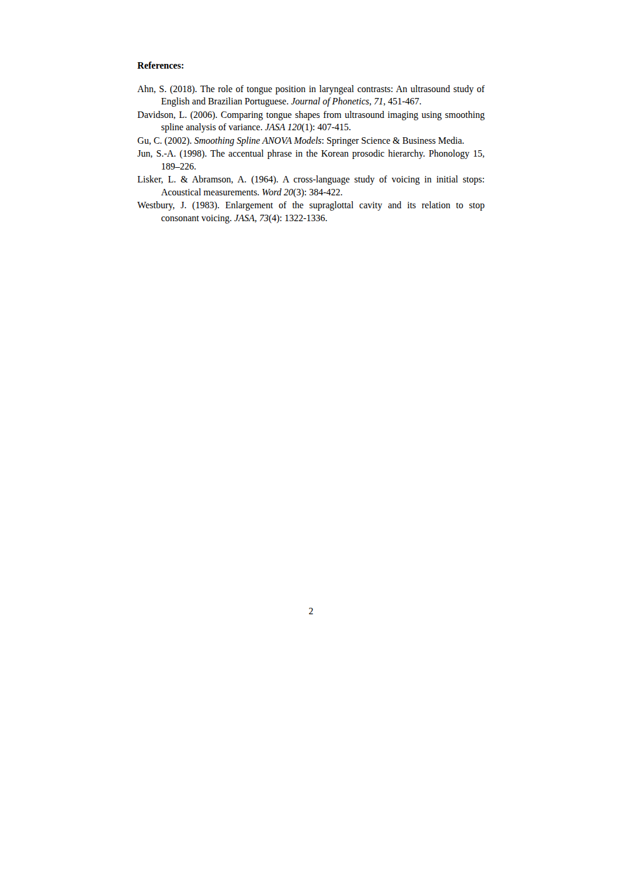References:
Ahn, S. (2018). The role of tongue position in laryngeal contrasts: An ultrasound study of English and Brazilian Portuguese. Journal of Phonetics, 71, 451-467.
Davidson, L. (2006). Comparing tongue shapes from ultrasound imaging using smoothing spline analysis of variance. JASA 120(1): 407-415.
Gu, C. (2002). Smoothing Spline ANOVA Models: Springer Science & Business Media.
Jun, S.-A. (1998). The accentual phrase in the Korean prosodic hierarchy. Phonology 15, 189–226.
Lisker, L. & Abramson, A. (1964). A cross-language study of voicing in initial stops: Acoustical measurements. Word 20(3): 384-422.
Westbury, J. (1983). Enlargement of the supraglottal cavity and its relation to stop consonant voicing. JASA, 73(4): 1322-1336.
2